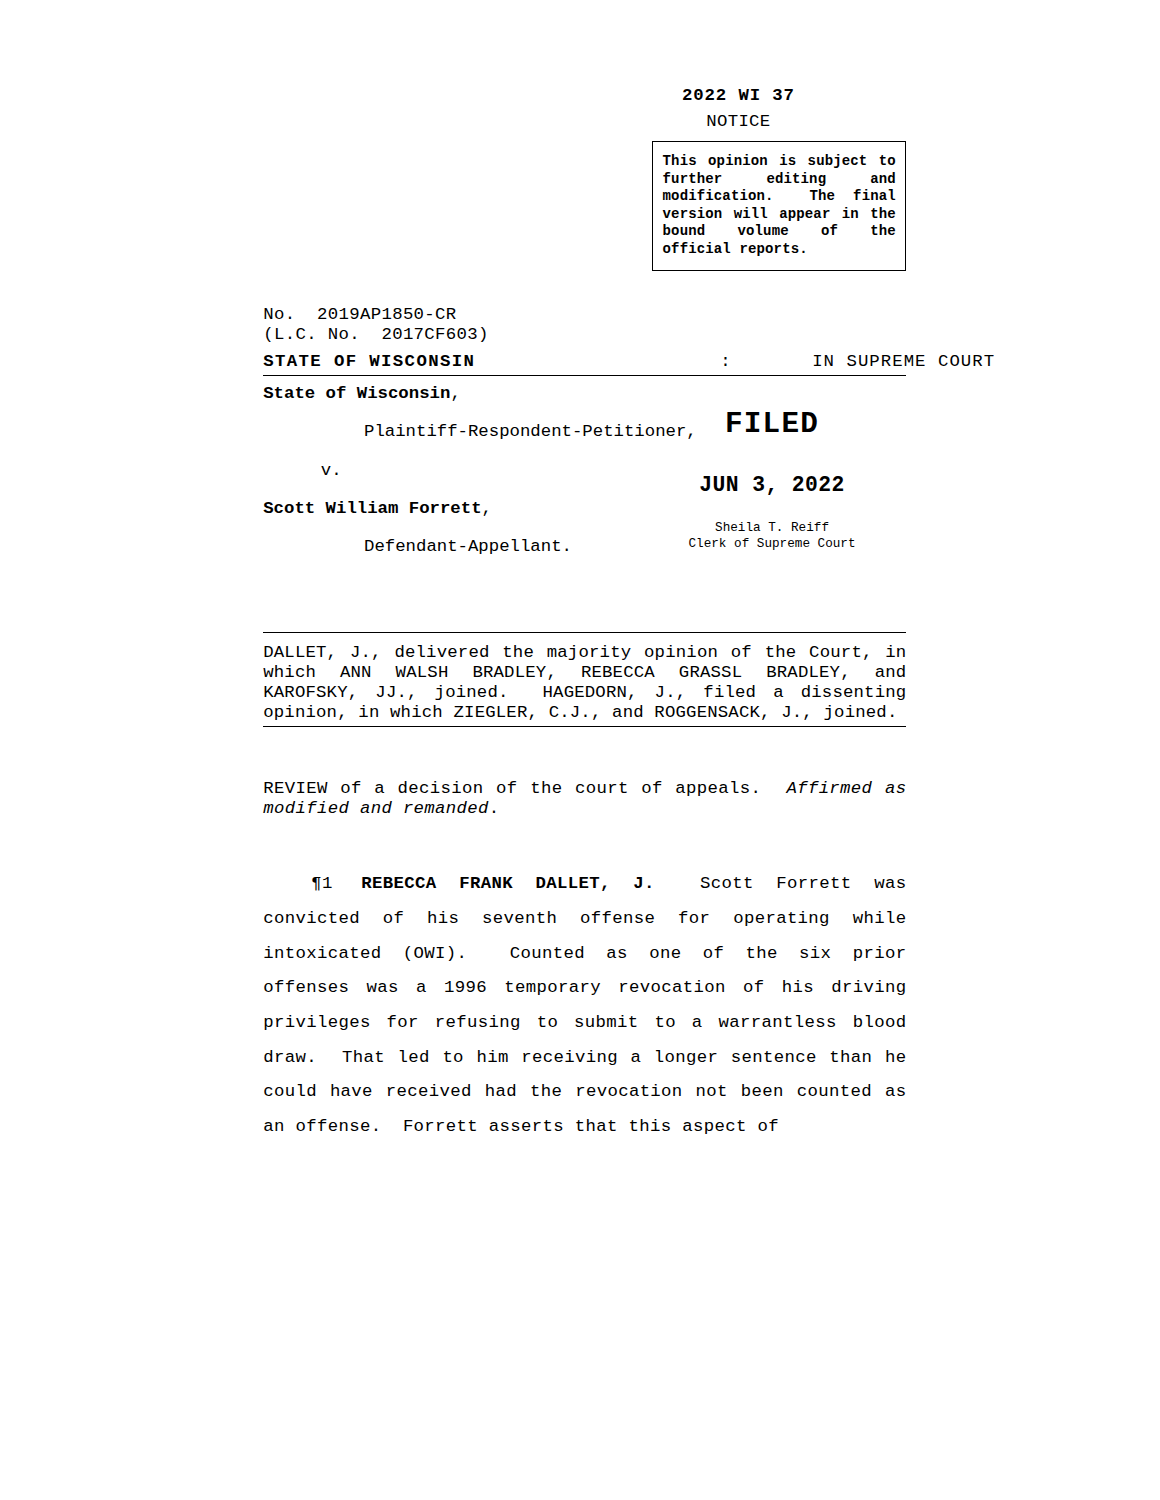2022 WI 37
NOTICE
This opinion is subject to further editing and modification. The final version will appear in the bound volume of the official reports.
No. 2019AP1850-CR (L.C. No. 2017CF603)
STATE OF WISCONSIN : IN SUPREME COURT
FILED
JUN 3, 2022
Sheila T. Reiff Clerk of Supreme Court
State of Wisconsin,
Plaintiff-Respondent-Petitioner,
v.
Scott William Forrett,
Defendant-Appellant.
DALLET, J., delivered the majority opinion of the Court, in which ANN WALSH BRADLEY, REBECCA GRASSL BRADLEY, and KAROFSKY, JJ., joined. HAGEDORN, J., filed a dissenting opinion, in which ZIEGLER, C.J., and ROGGENSACK, J., joined.
REVIEW of a decision of the court of appeals. Affirmed as modified and remanded.
¶1 REBECCA FRANK DALLET, J. Scott Forrett was convicted of his seventh offense for operating while intoxicated (OWI). Counted as one of the six prior offenses was a 1996 temporary revocation of his driving privileges for refusing to submit to a warrantless blood draw. That led to him receiving a longer sentence than he could have received had the revocation not been counted as an offense. Forrett asserts that this aspect of